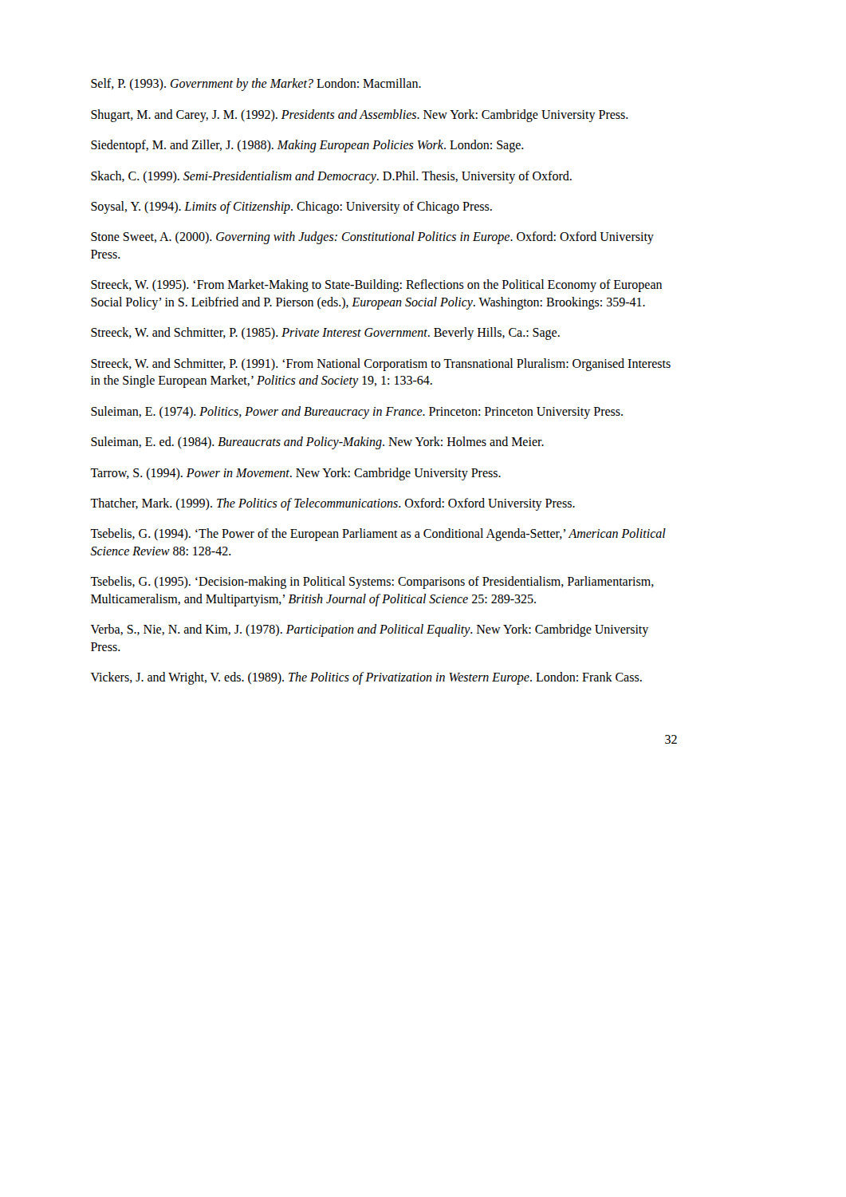Self, P. (1993). Government by the Market? London: Macmillan.
Shugart, M. and Carey, J. M. (1992). Presidents and Assemblies. New York: Cambridge University Press.
Siedentopf, M. and Ziller, J. (1988). Making European Policies Work. London: Sage.
Skach, C. (1999). Semi-Presidentialism and Democracy. D.Phil. Thesis, University of Oxford.
Soysal, Y. (1994). Limits of Citizenship. Chicago: University of Chicago Press.
Stone Sweet, A. (2000). Governing with Judges: Constitutional Politics in Europe. Oxford: Oxford University Press.
Streeck, W. (1995). ‘From Market-Making to State-Building: Reflections on the Political Economy of European Social Policy’ in S. Leibfried and P. Pierson (eds.), European Social Policy. Washington: Brookings: 359-41.
Streeck, W. and Schmitter, P. (1985). Private Interest Government. Beverly Hills, Ca.: Sage.
Streeck, W. and Schmitter, P. (1991). ‘From National Corporatism to Transnational Pluralism: Organised Interests in the Single European Market,’ Politics and Society 19, 1: 133-64.
Suleiman, E. (1974). Politics, Power and Bureaucracy in France. Princeton: Princeton University Press.
Suleiman, E. ed. (1984). Bureaucrats and Policy-Making. New York: Holmes and Meier.
Tarrow, S. (1994). Power in Movement. New York: Cambridge University Press.
Thatcher, Mark. (1999). The Politics of Telecommunications. Oxford: Oxford University Press.
Tsebelis, G. (1994). ‘The Power of the European Parliament as a Conditional Agenda-Setter,’ American Political Science Review 88: 128-42.
Tsebelis, G. (1995). ‘Decision-making in Political Systems: Comparisons of Presidentialism, Parliamentarism, Multicameralism, and Multipartyism,’ British Journal of Political Science 25: 289-325.
Verba, S., Nie, N. and Kim, J. (1978). Participation and Political Equality. New York: Cambridge University Press.
Vickers, J. and Wright, V. eds. (1989). The Politics of Privatization in Western Europe. London: Frank Cass.
32